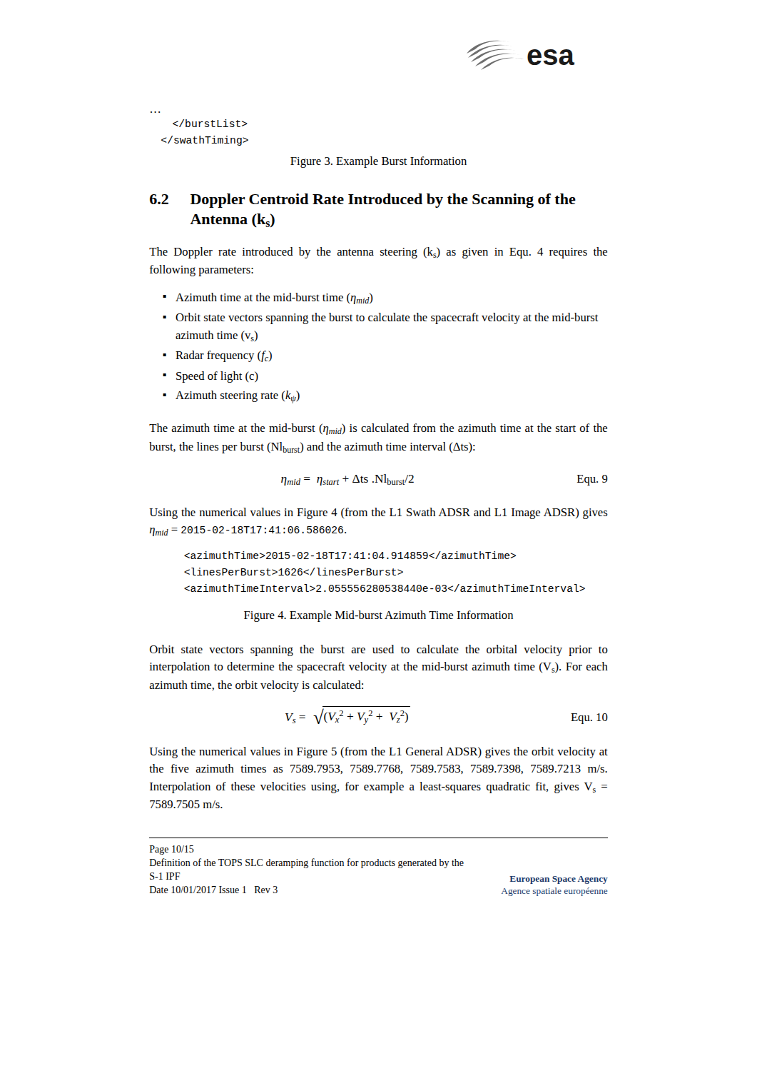esa
…
</burstList>
</swathTiming>
Figure 3. Example Burst Information
6.2 Doppler Centroid Rate Introduced by the Scanning of the Antenna (ks)
The Doppler rate introduced by the antenna steering (ks) as given in Equ. 4 requires the following parameters:
Azimuth time at the mid-burst time (ηmid)
Orbit state vectors spanning the burst to calculate the spacecraft velocity at the mid-burst azimuth time (vs)
Radar frequency (fc)
Speed of light (c)
Azimuth steering rate (kψ)
The azimuth time at the mid-burst (ηmid) is calculated from the azimuth time at the start of the burst, the lines per burst (Nlburst) and the azimuth time interval (Δts):
ηmid = ηstart + Δts .Nlburst/2
Equ. 9
Using the numerical values in Figure 4 (from the L1 Swath ADSR and L1 Image ADSR) gives ηmid = 2015-02-18T17:41:06.586026.
<azimuthTime>2015-02-18T17:41:04.914859</azimuthTime>
<linesPerBurst>1626</linesPerBurst>
<azimuthTimeInterval>2.055556280538440e-03</azimuthTimeInterval>
Figure 4. Example Mid-burst Azimuth Time Information
Orbit state vectors spanning the burst are used to calculate the orbital velocity prior to interpolation to determine the spacecraft velocity at the mid-burst azimuth time (Vs). For each azimuth time, the orbit velocity is calculated:
Vs = √(Vx2 + Vy2 + Vz2)
Equ. 10
Using the numerical values in Figure 5 (from the L1 General ADSR) gives the orbit velocity at the five azimuth times as 7589.7953, 7589.7768, 7589.7583, 7589.7398, 7589.7213 m/s. Interpolation of these velocities using, for example a least-squares quadratic fit, gives Vs = 7589.7505 m/s.
Page 10/15
Definition of the TOPS SLC deramping function for products generated by the S-1 IPF
Date 10/01/2017 Issue 1 Rev 3
European Space Agency
Agence spatiale européenne